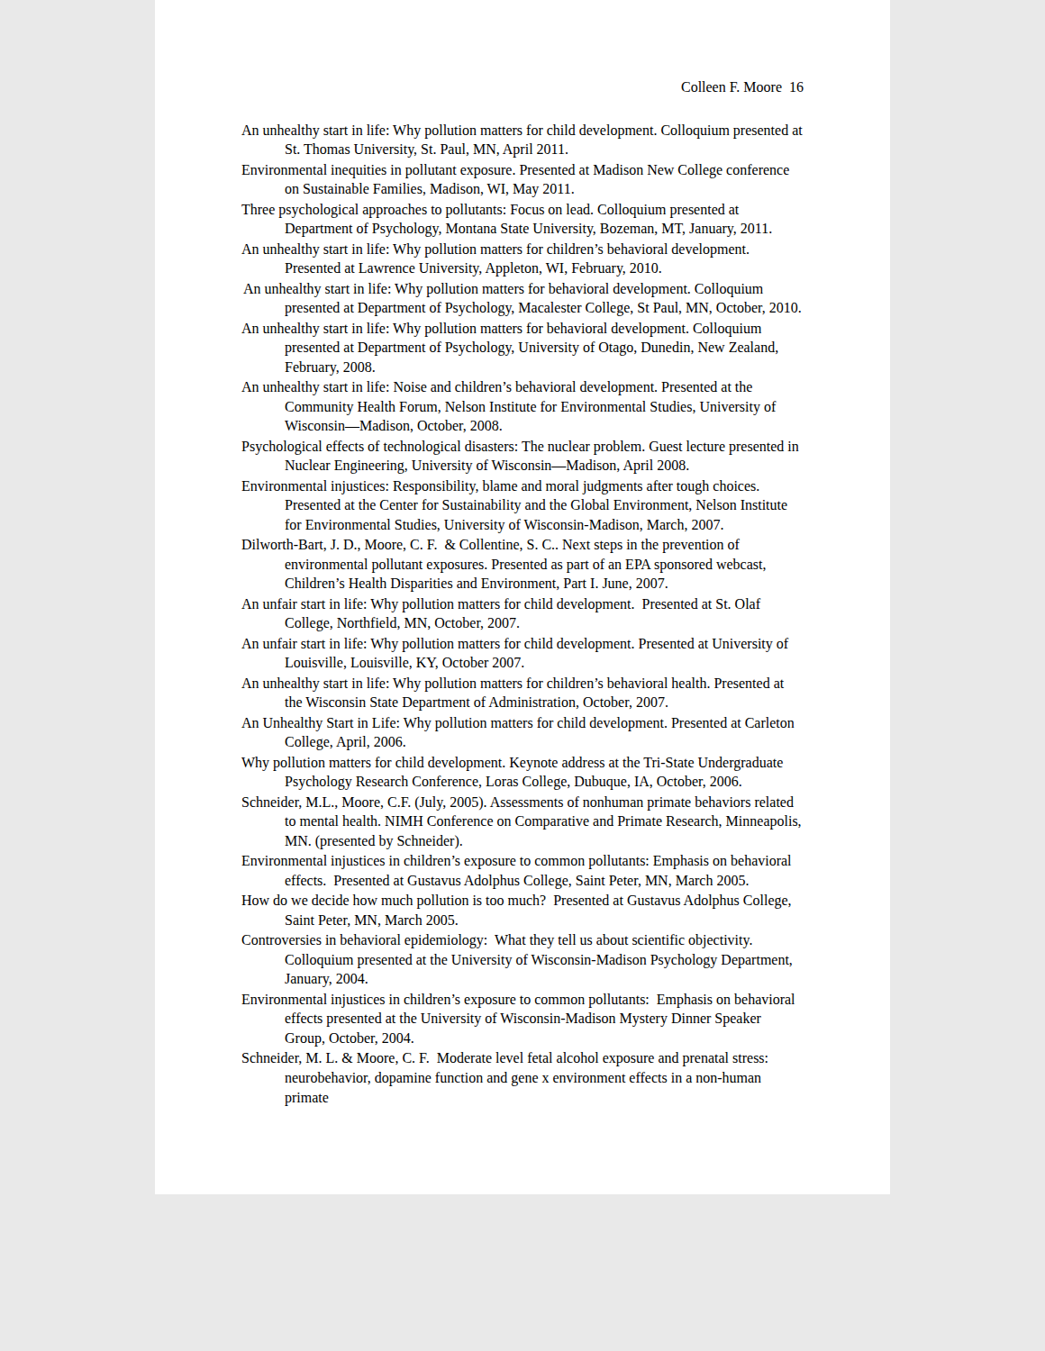Colleen F. Moore 16
An unhealthy start in life: Why pollution matters for child development. Colloquium presented at St. Thomas University, St. Paul, MN, April 2011.
Environmental inequities in pollutant exposure. Presented at Madison New College conference on Sustainable Families, Madison, WI, May 2011.
Three psychological approaches to pollutants: Focus on lead. Colloquium presented at Department of Psychology, Montana State University, Bozeman, MT, January, 2011.
An unhealthy start in life: Why pollution matters for children’s behavioral development. Presented at Lawrence University, Appleton, WI, February, 2010.
An unhealthy start in life: Why pollution matters for behavioral development. Colloquium presented at Department of Psychology, Macalester College, St Paul, MN, October, 2010.
An unhealthy start in life: Why pollution matters for behavioral development. Colloquium presented at Department of Psychology, University of Otago, Dunedin, New Zealand, February, 2008.
An unhealthy start in life: Noise and children’s behavioral development. Presented at the Community Health Forum, Nelson Institute for Environmental Studies, University of Wisconsin—Madison, October, 2008.
Psychological effects of technological disasters: The nuclear problem. Guest lecture presented in Nuclear Engineering, University of Wisconsin—Madison, April 2008.
Environmental injustices: Responsibility, blame and moral judgments after tough choices. Presented at the Center for Sustainability and the Global Environment, Nelson Institute for Environmental Studies, University of Wisconsin-Madison, March, 2007.
Dilworth-Bart, J. D., Moore, C. F. & Collentine, S. C.. Next steps in the prevention of environmental pollutant exposures. Presented as part of an EPA sponsored webcast, Children’s Health Disparities and Environment, Part I. June, 2007.
An unfair start in life: Why pollution matters for child development. Presented at St. Olaf College, Northfield, MN, October, 2007.
An unfair start in life: Why pollution matters for child development. Presented at University of Louisville, Louisville, KY, October 2007.
An unhealthy start in life: Why pollution matters for children’s behavioral health. Presented at the Wisconsin State Department of Administration, October, 2007.
An Unhealthy Start in Life: Why pollution matters for child development. Presented at Carleton College, April, 2006.
Why pollution matters for child development. Keynote address at the Tri-State Undergraduate Psychology Research Conference, Loras College, Dubuque, IA, October, 2006.
Schneider, M.L., Moore, C.F. (July, 2005). Assessments of nonhuman primate behaviors related to mental health. NIMH Conference on Comparative and Primate Research, Minneapolis, MN. (presented by Schneider).
Environmental injustices in children’s exposure to common pollutants: Emphasis on behavioral effects. Presented at Gustavus Adolphus College, Saint Peter, MN, March 2005.
How do we decide how much pollution is too much? Presented at Gustavus Adolphus College, Saint Peter, MN, March 2005.
Controversies in behavioral epidemiology: What they tell us about scientific objectivity. Colloquium presented at the University of Wisconsin-Madison Psychology Department, January, 2004.
Environmental injustices in children’s exposure to common pollutants: Emphasis on behavioral effects presented at the University of Wisconsin-Madison Mystery Dinner Speaker Group, October, 2004.
Schneider, M. L. & Moore, C. F. Moderate level fetal alcohol exposure and prenatal stress: neurobehavior, dopamine function and gene x environment effects in a non-human primate